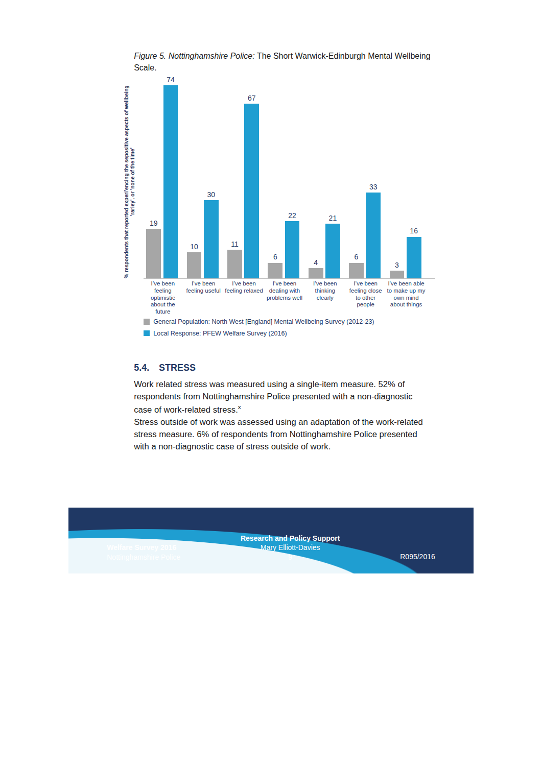Figure 5. Nottinghamshire Police: The Short Warwick-Edinburgh Mental Wellbeing Scale.
% respondents that reported experi'encing the sepositive aspects of wellbeing 'rarley'. or 'none of the time'
19
74
I’ve been feeling optimistic about the future
10
30
I’ve been feeling useful
11
67
I’ve been feeling relaxed
6
22
I’ve been dealing with problems well
4
21
I’ve been thinking clearly
6
33
I’ve been feeling close to other people
3
16
I’ve been able to make up my own mind about things
General Population: North West [England] Mental Wellbeing Survey (2012-23)
Local Response: PFEW Welfare Survey (2016)
5.4. STRESS
Work related stress was measured using a single-item measure. 52% of respondents from Nottinghamshire Police presented with a non-diagnostic case of work-related stress.x
Stress outside of work was assessed using an adaptation of the work-related stress measure. 6% of respondents from Nottinghamshire Police presented with a non-diagnostic case of stress outside of work.
Welfare Survey 2016
Nottinghamshire Police
Research and Policy Support
Mary Elliott-Davies
9
R095/2016